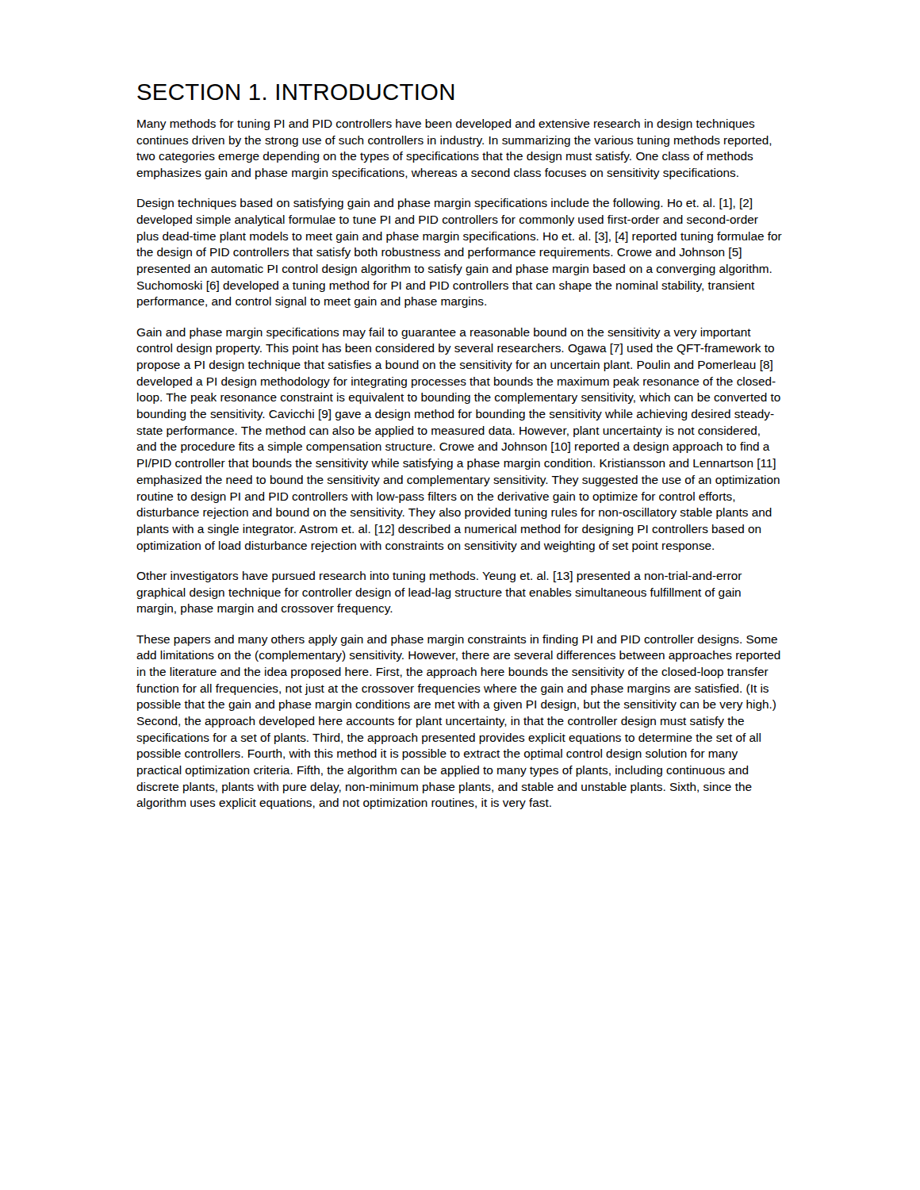SECTION 1. INTRODUCTION
Many methods for tuning PI and PID controllers have been developed and extensive research in design techniques continues driven by the strong use of such controllers in industry. In summarizing the various tuning methods reported, two categories emerge depending on the types of specifications that the design must satisfy. One class of methods emphasizes gain and phase margin specifications, whereas a second class focuses on sensitivity specifications.
Design techniques based on satisfying gain and phase margin specifications include the following. Ho et. al. [1], [2] developed simple analytical formulae to tune PI and PID controllers for commonly used first-order and second-order plus dead-time plant models to meet gain and phase margin specifications. Ho et. al. [3], [4] reported tuning formulae for the design of PID controllers that satisfy both robustness and performance requirements. Crowe and Johnson [5] presented an automatic PI control design algorithm to satisfy gain and phase margin based on a converging algorithm. Suchomoski [6] developed a tuning method for PI and PID controllers that can shape the nominal stability, transient performance, and control signal to meet gain and phase margins.
Gain and phase margin specifications may fail to guarantee a reasonable bound on the sensitivity a very important control design property. This point has been considered by several researchers. Ogawa [7] used the QFT-framework to propose a PI design technique that satisfies a bound on the sensitivity for an uncertain plant. Poulin and Pomerleau [8] developed a PI design methodology for integrating processes that bounds the maximum peak resonance of the closed-loop. The peak resonance constraint is equivalent to bounding the complementary sensitivity, which can be converted to bounding the sensitivity. Cavicchi [9] gave a design method for bounding the sensitivity while achieving desired steady-state performance. The method can also be applied to measured data. However, plant uncertainty is not considered, and the procedure fits a simple compensation structure. Crowe and Johnson [10] reported a design approach to find a PI/PID controller that bounds the sensitivity while satisfying a phase margin condition. Kristiansson and Lennartson [11] emphasized the need to bound the sensitivity and complementary sensitivity. They suggested the use of an optimization routine to design PI and PID controllers with low-pass filters on the derivative gain to optimize for control efforts, disturbance rejection and bound on the sensitivity. They also provided tuning rules for non-oscillatory stable plants and plants with a single integrator. Astrom et. al. [12] described a numerical method for designing PI controllers based on optimization of load disturbance rejection with constraints on sensitivity and weighting of set point response.
Other investigators have pursued research into tuning methods. Yeung et. al. [13] presented a non-trial-and-error graphical design technique for controller design of lead-lag structure that enables simultaneous fulfillment of gain margin, phase margin and crossover frequency.
These papers and many others apply gain and phase margin constraints in finding PI and PID controller designs. Some add limitations on the (complementary) sensitivity. However, there are several differences between approaches reported in the literature and the idea proposed here. First, the approach here bounds the sensitivity of the closed-loop transfer function for all frequencies, not just at the crossover frequencies where the gain and phase margins are satisfied. (It is possible that the gain and phase margin conditions are met with a given PI design, but the sensitivity can be very high.) Second, the approach developed here accounts for plant uncertainty, in that the controller design must satisfy the specifications for a set of plants. Third, the approach presented provides explicit equations to determine the set of all possible controllers. Fourth, with this method it is possible to extract the optimal control design solution for many practical optimization criteria. Fifth, the algorithm can be applied to many types of plants, including continuous and discrete plants, plants with pure delay, non-minimum phase plants, and stable and unstable plants. Sixth, since the algorithm uses explicit equations, and not optimization routines, it is very fast.